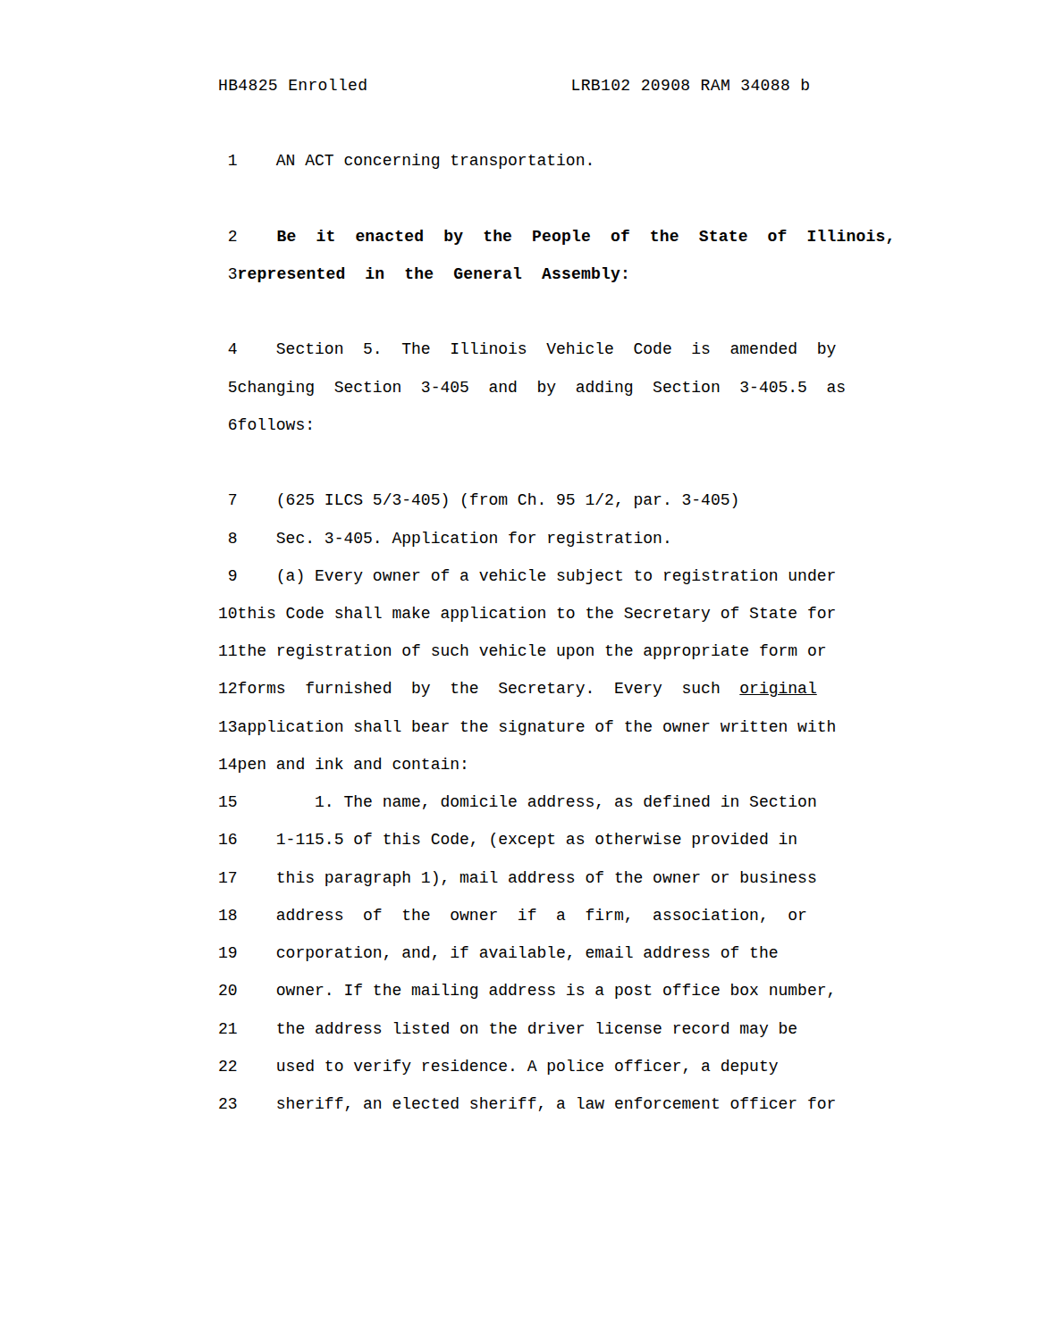HB4825 Enrolled
LRB102 20908 RAM 34088 b
| 1 | AN ACT concerning transportation. |
| 2 | Be it enacted by the People of the State of Illinois, |
| 3 | represented in the General Assembly: |
| 4 | Section 5. The Illinois Vehicle Code is amended by |
| 5 | changing Section 3-405 and by adding Section 3-405.5 as |
| 6 | follows: |
| 7 | (625 ILCS 5/3-405) (from Ch. 95 1/2, par. 3-405) |
| 8 | Sec. 3-405. Application for registration. |
| 9 | (a) Every owner of a vehicle subject to registration under |
| 10 | this Code shall make application to the Secretary of State for |
| 11 | the registration of such vehicle upon the appropriate form or |
| 12 | forms furnished by the Secretary. Every such original |
| 13 | application shall bear the signature of the owner written with |
| 14 | pen and ink and contain: |
| 15 | 1. The name, domicile address, as defined in Section |
| 16 | 1-115.5 of this Code, (except as otherwise provided in |
| 17 | this paragraph 1), mail address of the owner or business |
| 18 | address of the owner if a firm, association, or |
| 19 | corporation, and, if available, email address of the |
| 20 | owner. If the mailing address is a post office box number, |
| 21 | the address listed on the driver license record may be |
| 22 | used to verify residence. A police officer, a deputy |
| 23 | sheriff, an elected sheriff, a law enforcement officer for |